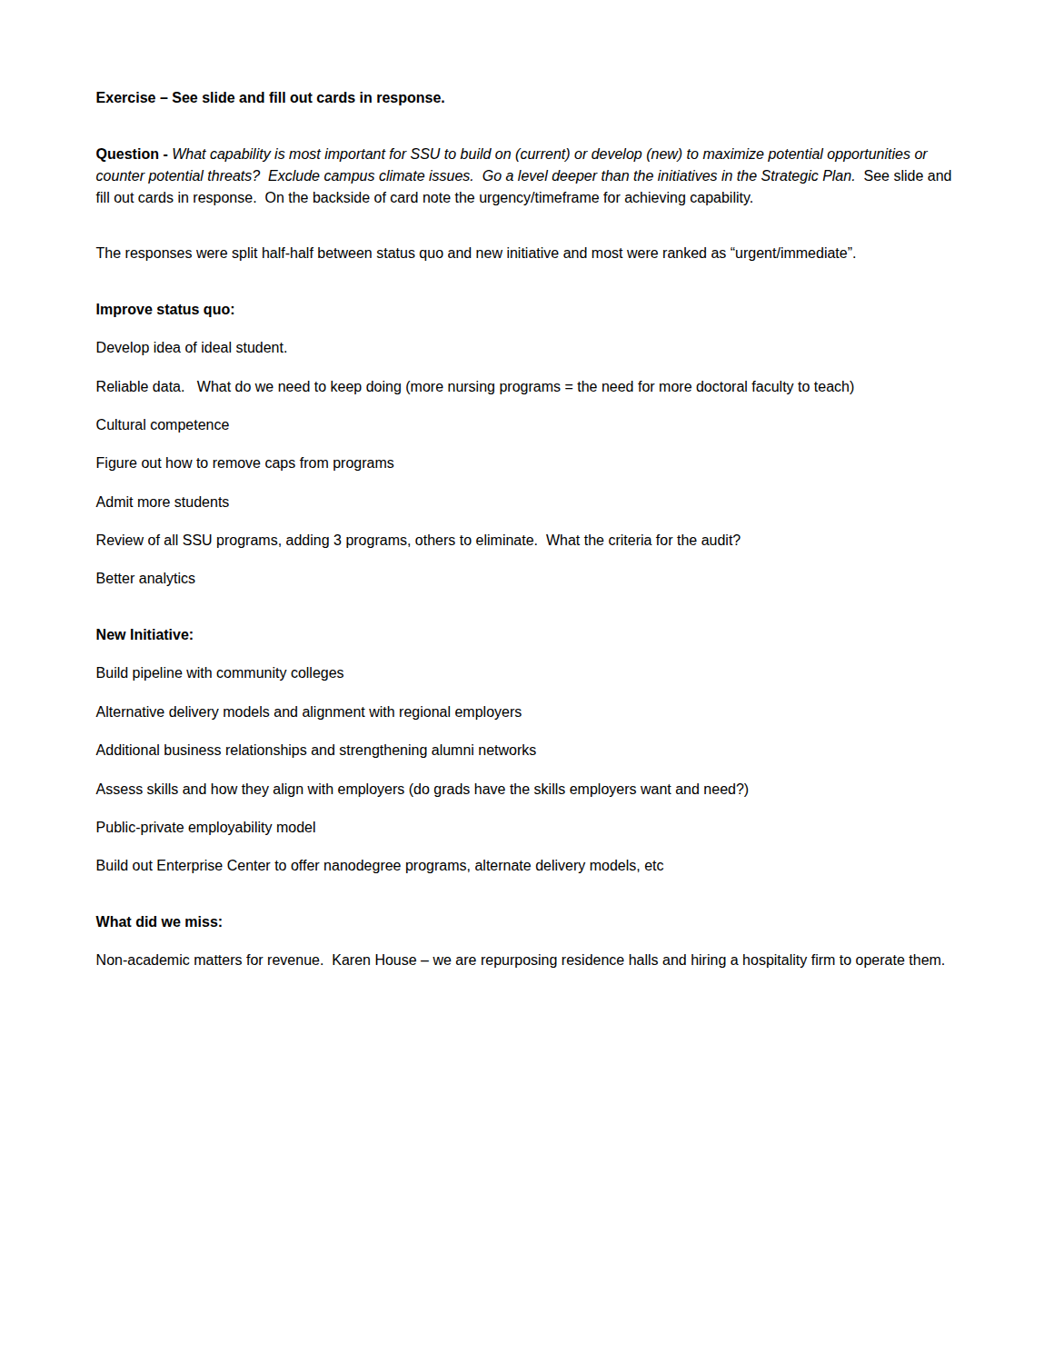Exercise – See slide and fill out cards in response.
Question - What capability is most important for SSU to build on (current) or develop (new) to maximize potential opportunities or counter potential threats? Exclude campus climate issues. Go a level deeper than the initiatives in the Strategic Plan. See slide and fill out cards in response. On the backside of card note the urgency/timeframe for achieving capability.
The responses were split half-half between status quo and new initiative and most were ranked as “urgent/immediate”.
Improve status quo:
Develop idea of ideal student.
Reliable data. What do we need to keep doing (more nursing programs = the need for more doctoral faculty to teach)
Cultural competence
Figure out how to remove caps from programs
Admit more students
Review of all SSU programs, adding 3 programs, others to eliminate. What the criteria for the audit?
Better analytics
New Initiative:
Build pipeline with community colleges
Alternative delivery models and alignment with regional employers
Additional business relationships and strengthening alumni networks
Assess skills and how they align with employers (do grads have the skills employers want and need?)
Public-private employability model
Build out Enterprise Center to offer nanodegree programs, alternate delivery models, etc
What did we miss:
Non-academic matters for revenue. Karen House – we are repurposing residence halls and hiring a hospitality firm to operate them.